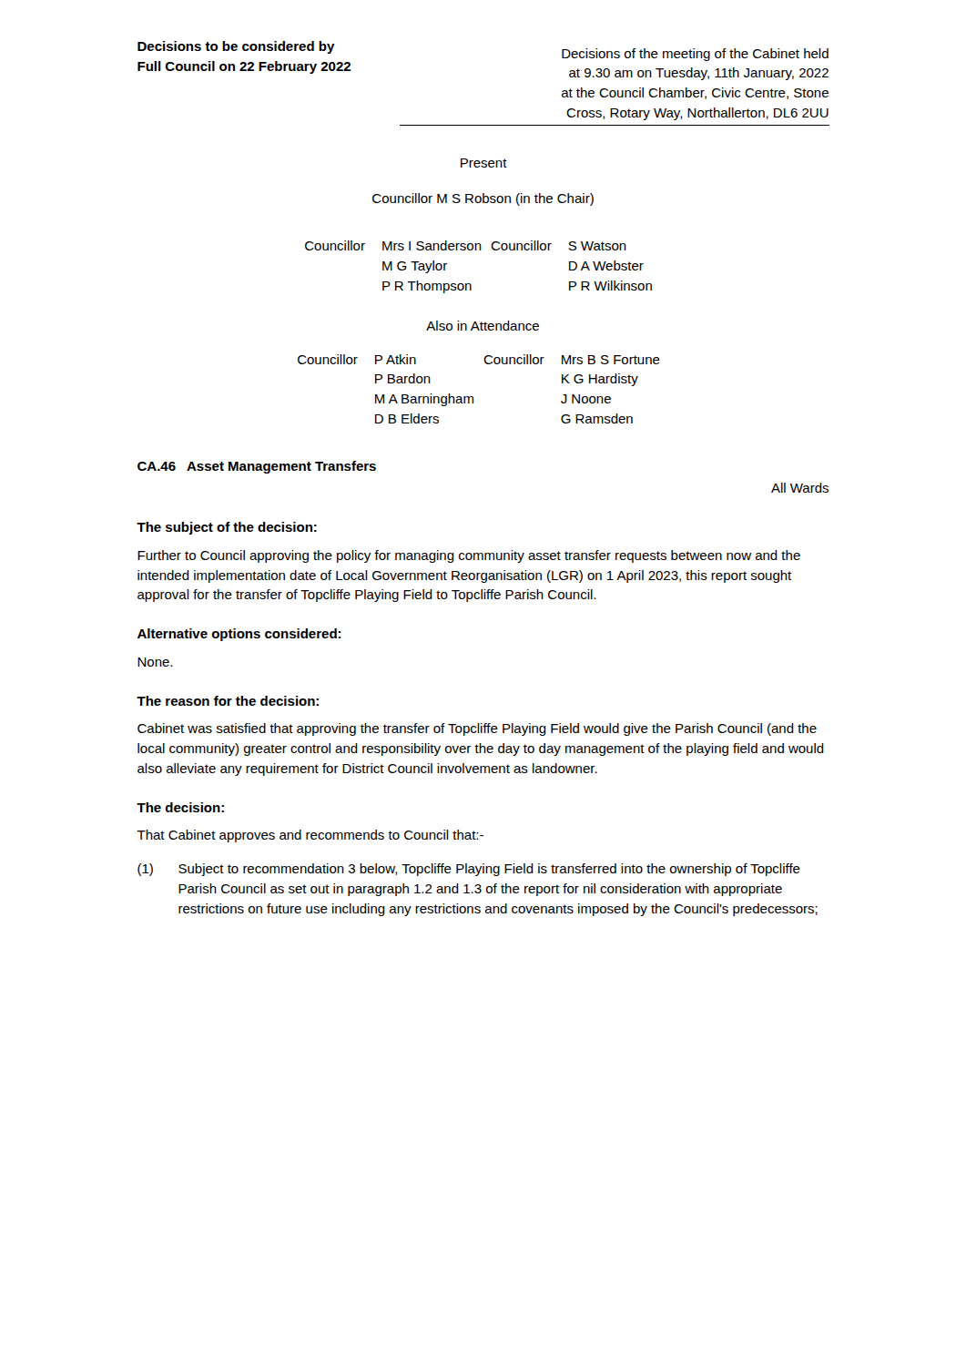Decisions to be considered by
Full Council on 22 February 2022
Decisions of the meeting of the Cabinet held
at 9.30 am on Tuesday, 11th January, 2022
at the Council Chamber, Civic Centre, Stone
Cross, Rotary Way, Northallerton, DL6 2UU
Present
Councillor M S Robson (in the Chair)
| Councillor | Mrs I Sanderson | Councillor | S Watson |
| | M G Taylor | | D A Webster |
| | P R Thompson | | P R Wilkinson |
Also in Attendance
| Councillor | P Atkin | Councillor | Mrs B S Fortune |
| | P Bardon | | K G Hardisty |
| | M A Barningham | | J Noone |
| | D B Elders | | G Ramsden |
CA.46 Asset Management Transfers
All Wards
The subject of the decision:
Further to Council approving the policy for managing community asset transfer requests between now and the intended implementation date of Local Government Reorganisation (LGR) on 1 April 2023, this report sought approval for the transfer of Topcliffe Playing Field to Topcliffe Parish Council.
Alternative options considered:
None.
The reason for the decision:
Cabinet was satisfied that approving the transfer of Topcliffe Playing Field would give the Parish Council (and the local community) greater control and responsibility over the day to day management of the playing field and would also alleviate any requirement for District Council involvement as landowner.
The decision:
That Cabinet approves and recommends to Council that:-
(1) Subject to recommendation 3 below, Topcliffe Playing Field is transferred into the ownership of Topcliffe Parish Council as set out in paragraph 1.2 and 1.3 of the report for nil consideration with appropriate restrictions on future use including any restrictions and covenants imposed by the Council's predecessors;